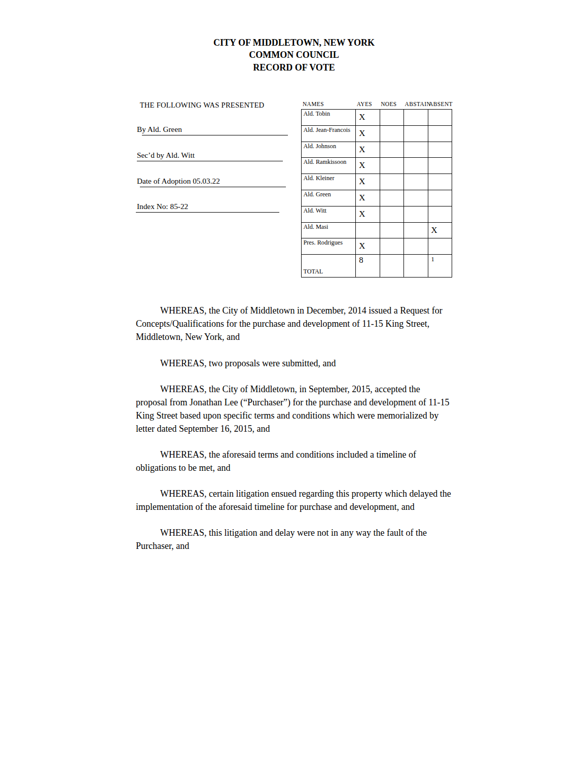CITY OF MIDDLETOWN, NEW YORK COMMON COUNCIL RECORD OF VOTE
THE FOLLOWING WAS PRESENTED
By Ald. Green
Sec’d by Ald. Witt
Date of Adoption 05.03.22
Index No: 85-22
| NAMES | AYES | NOES | ABSTAIN | ABSENT |
| --- | --- | --- | --- | --- |
| Ald. Tobin | X | | | |
| Ald. Jean-Francois | X | | | |
| Ald. Johnson | X | | | |
| Ald. Ramkissoon | X | | | |
| Ald. Kleiner | X | | | |
| Ald. Green | X | | | |
| Ald. Witt | X | | | |
| Ald. Masi | | | | X |
| Pres. Rodrigues | X | | | |
| TOTAL | 8 | | | 1 |
WHEREAS, the City of Middletown in December, 2014 issued a Request for Concepts/Qualifications for the purchase and development of 11-15 King Street, Middletown, New York, and
WHEREAS, two proposals were submitted, and
WHEREAS, the City of Middletown, in September, 2015, accepted the proposal from Jonathan Lee (“Purchaser”) for the purchase and development of 11-15 King Street based upon specific terms and conditions which were memorialized by letter dated September 16, 2015, and
WHEREAS, the aforesaid terms and conditions included a timeline of obligations to be met, and
WHEREAS, certain litigation ensued regarding this property which delayed the implementation of the aforesaid timeline for purchase and development, and
WHEREAS, this litigation and delay were not in any way the fault of the Purchaser, and